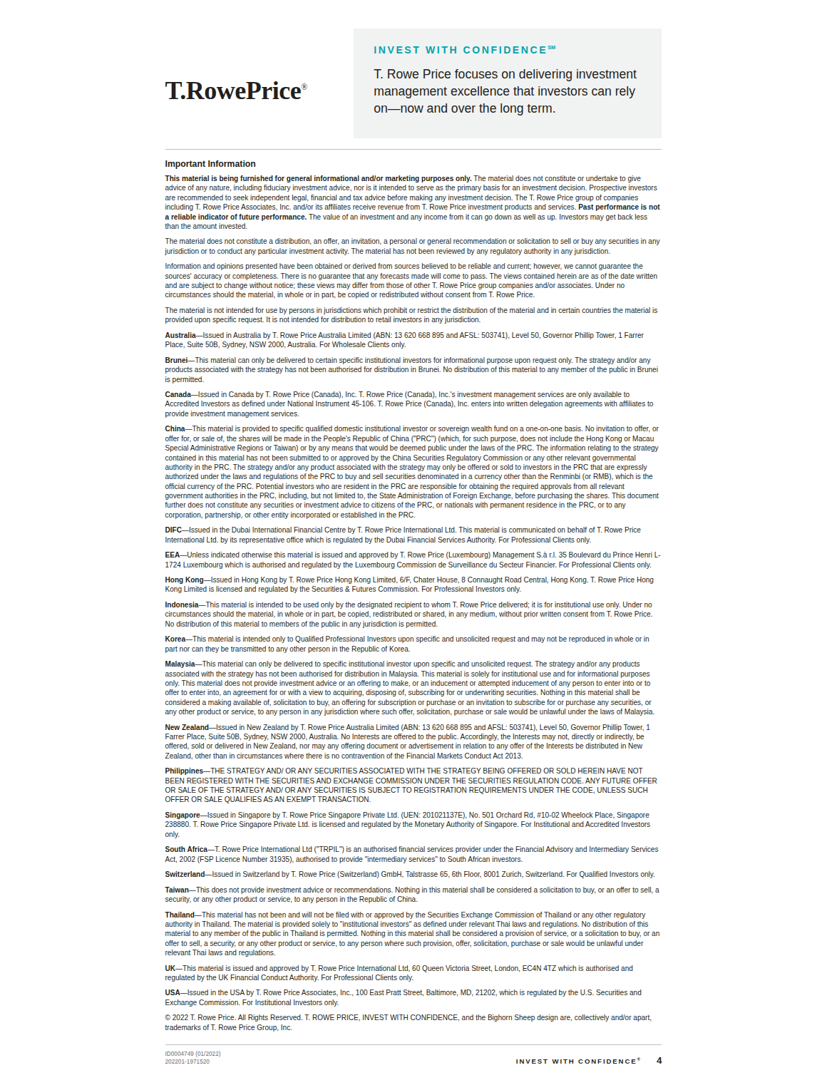T.RowePrice®
INVEST WITH CONFIDENCESM
T. Rowe Price focuses on delivering investment management excellence that investors can rely on—now and over the long term.
Important Information
This material is being furnished for general informational and/or marketing purposes only. The material does not constitute or undertake to give advice of any nature, including fiduciary investment advice, nor is it intended to serve as the primary basis for an investment decision. Prospective investors are recommended to seek independent legal, financial and tax advice before making any investment decision. The T. Rowe Price group of companies including T. Rowe Price Associates, Inc. and/or its affiliates receive revenue from T. Rowe Price investment products and services. Past performance is not a reliable indicator of future performance. The value of an investment and any income from it can go down as well as up. Investors may get back less than the amount invested.
The material does not constitute a distribution, an offer, an invitation, a personal or general recommendation or solicitation to sell or buy any securities in any jurisdiction or to conduct any particular investment activity. The material has not been reviewed by any regulatory authority in any jurisdiction.
Information and opinions presented have been obtained or derived from sources believed to be reliable and current; however, we cannot guarantee the sources' accuracy or completeness. There is no guarantee that any forecasts made will come to pass. The views contained herein are as of the date written and are subject to change without notice; these views may differ from those of other T. Rowe Price group companies and/or associates. Under no circumstances should the material, in whole or in part, be copied or redistributed without consent from T. Rowe Price.
The material is not intended for use by persons in jurisdictions which prohibit or restrict the distribution of the material and in certain countries the material is provided upon specific request. It is not intended for distribution to retail investors in any jurisdiction.
Australia—Issued in Australia by T. Rowe Price Australia Limited (ABN: 13 620 668 895 and AFSL: 503741), Level 50, Governor Phillip Tower, 1 Farrer Place, Suite 50B, Sydney, NSW 2000, Australia. For Wholesale Clients only.
Brunei—This material can only be delivered to certain specific institutional investors for informational purpose upon request only. The strategy and/or any products associated with the strategy has not been authorised for distribution in Brunei. No distribution of this material to any member of the public in Brunei is permitted.
Canada—Issued in Canada by T. Rowe Price (Canada), Inc. T. Rowe Price (Canada), Inc.'s investment management services are only available to Accredited Investors as defined under National Instrument 45-106. T. Rowe Price (Canada), Inc. enters into written delegation agreements with affiliates to provide investment management services.
China—This material is provided to specific qualified domestic institutional investor or sovereign wealth fund on a one-on-one basis. No invitation to offer, or offer for, or sale of, the shares will be made in the People's Republic of China ("PRC") (which, for such purpose, does not include the Hong Kong or Macau Special Administrative Regions or Taiwan) or by any means that would be deemed public under the laws of the PRC. The information relating to the strategy contained in this material has not been submitted to or approved by the China Securities Regulatory Commission or any other relevant governmental authority in the PRC. The strategy and/or any product associated with the strategy may only be offered or sold to investors in the PRC that are expressly authorized under the laws and regulations of the PRC to buy and sell securities denominated in a currency other than the Renminbi (or RMB), which is the official currency of the PRC. Potential investors who are resident in the PRC are responsible for obtaining the required approvals from all relevant government authorities in the PRC, including, but not limited to, the State Administration of Foreign Exchange, before purchasing the shares. This document further does not constitute any securities or investment advice to citizens of the PRC, or nationals with permanent residence in the PRC, or to any corporation, partnership, or other entity incorporated or established in the PRC.
DIFC—Issued in the Dubai International Financial Centre by T. Rowe Price International Ltd. This material is communicated on behalf of T. Rowe Price International Ltd. by its representative office which is regulated by the Dubai Financial Services Authority. For Professional Clients only.
EEA—Unless indicated otherwise this material is issued and approved by T. Rowe Price (Luxembourg) Management S.à r.l. 35 Boulevard du Prince Henri L-1724 Luxembourg which is authorised and regulated by the Luxembourg Commission de Surveillance du Secteur Financier. For Professional Clients only.
Hong Kong—Issued in Hong Kong by T. Rowe Price Hong Kong Limited, 6/F, Chater House, 8 Connaught Road Central, Hong Kong. T. Rowe Price Hong Kong Limited is licensed and regulated by the Securities & Futures Commission. For Professional Investors only.
Indonesia—This material is intended to be used only by the designated recipient to whom T. Rowe Price delivered; it is for institutional use only. Under no circumstances should the material, in whole or in part, be copied, redistributed or shared, in any medium, without prior written consent from T. Rowe Price. No distribution of this material to members of the public in any jurisdiction is permitted.
Korea—This material is intended only to Qualified Professional Investors upon specific and unsolicited request and may not be reproduced in whole or in part nor can they be transmitted to any other person in the Republic of Korea.
Malaysia—This material can only be delivered to specific institutional investor upon specific and unsolicited request. The strategy and/or any products associated with the strategy has not been authorised for distribution in Malaysia. This material is solely for institutional use and for informational purposes only. This material does not provide investment advice or an offering to make, or an inducement or attempted inducement of any person to enter into or to offer to enter into, an agreement for or with a view to acquiring, disposing of, subscribing for or underwriting securities. Nothing in this material shall be considered a making available of, solicitation to buy, an offering for subscription or purchase or an invitation to subscribe for or purchase any securities, or any other product or service, to any person in any jurisdiction where such offer, solicitation, purchase or sale would be unlawful under the laws of Malaysia.
New Zealand—Issued in New Zealand by T. Rowe Price Australia Limited (ABN: 13 620 668 895 and AFSL: 503741), Level 50, Governor Phillip Tower, 1 Farrer Place, Suite 50B, Sydney, NSW 2000, Australia. No Interests are offered to the public. Accordingly, the Interests may not, directly or indirectly, be offered, sold or delivered in New Zealand, nor may any offering document or advertisement in relation to any offer of the Interests be distributed in New Zealand, other than in circumstances where there is no contravention of the Financial Markets Conduct Act 2013.
Philippines—THE STRATEGY AND/ OR ANY SECURITIES ASSOCIATED WITH THE STRATEGY BEING OFFERED OR SOLD HEREIN HAVE NOT BEEN REGISTERED WITH THE SECURITIES AND EXCHANGE COMMISSION UNDER THE SECURITIES REGULATION CODE. ANY FUTURE OFFER OR SALE OF THE STRATEGY AND/ OR ANY SECURITIES IS SUBJECT TO REGISTRATION REQUIREMENTS UNDER THE CODE, UNLESS SUCH OFFER OR SALE QUALIFIES AS AN EXEMPT TRANSACTION.
Singapore—Issued in Singapore by T. Rowe Price Singapore Private Ltd. (UEN: 201021137E), No. 501 Orchard Rd, #10-02 Wheelock Place, Singapore 238880. T. Rowe Price Singapore Private Ltd. is licensed and regulated by the Monetary Authority of Singapore. For Institutional and Accredited Investors only.
South Africa—T. Rowe Price International Ltd ("TRPIL") is an authorised financial services provider under the Financial Advisory and Intermediary Services Act, 2002 (FSP Licence Number 31935), authorised to provide "intermediary services" to South African investors.
Switzerland—Issued in Switzerland by T. Rowe Price (Switzerland) GmbH, Talstrasse 65, 6th Floor, 8001 Zurich, Switzerland. For Qualified Investors only.
Taiwan—This does not provide investment advice or recommendations. Nothing in this material shall be considered a solicitation to buy, or an offer to sell, a security, or any other product or service, to any person in the Republic of China.
Thailand—This material has not been and will not be filed with or approved by the Securities Exchange Commission of Thailand or any other regulatory authority in Thailand. The material is provided solely to "institutional investors" as defined under relevant Thai laws and regulations. No distribution of this material to any member of the public in Thailand is permitted. Nothing in this material shall be considered a provision of service, or a solicitation to buy, or an offer to sell, a security, or any other product or service, to any person where such provision, offer, solicitation, purchase or sale would be unlawful under relevant Thai laws and regulations.
UK—This material is issued and approved by T. Rowe Price International Ltd, 60 Queen Victoria Street, London, EC4N 4TZ which is authorised and regulated by the UK Financial Conduct Authority. For Professional Clients only.
USA—Issued in the USA by T. Rowe Price Associates, Inc., 100 East Pratt Street, Baltimore, MD, 21202, which is regulated by the U.S. Securities and Exchange Commission. For Institutional Investors only.
© 2022 T. Rowe Price. All Rights Reserved. T. ROWE PRICE, INVEST WITH CONFIDENCE, and the Bighorn Sheep design are, collectively and/or apart, trademarks of T. Rowe Price Group, Inc.
ID0004749 (01/2022)
202201-1971520
INVEST WITH CONFIDENCE® 4